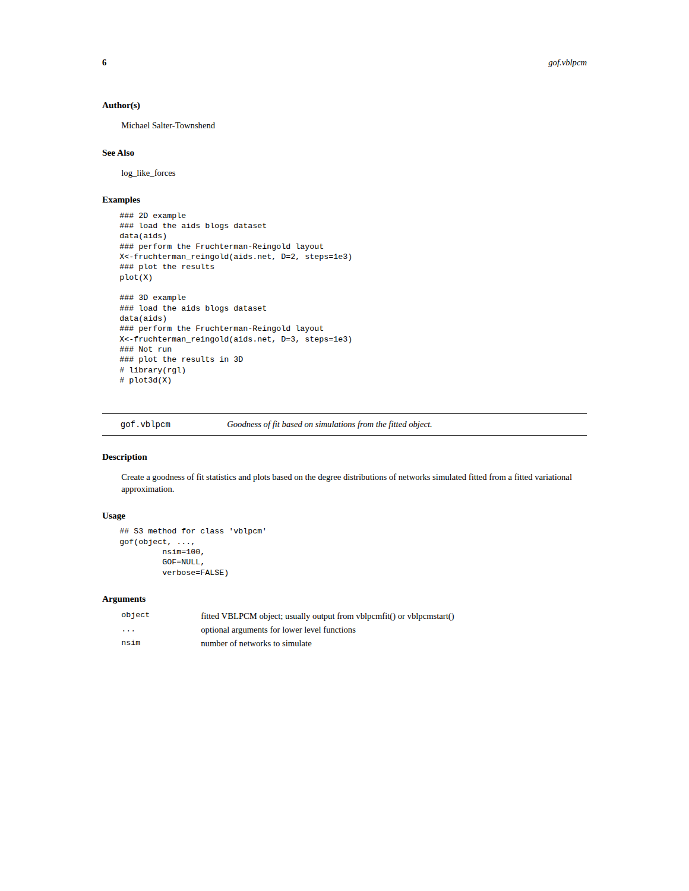6 gof.vblpcm
Author(s)
Michael Salter-Townshend
See Also
log_like_forces
Examples
### 2D example
### load the aids blogs dataset
data(aids)
### perform the Fruchterman-Reingold layout
X<-fruchterman_reingold(aids.net, D=2, steps=1e3)
### plot the results
plot(X)

### 3D example
### load the aids blogs dataset
data(aids)
### perform the Fruchterman-Reingold layout
X<-fruchterman_reingold(aids.net, D=3, steps=1e3)
### Not run
### plot the results in 3D
# library(rgl)
# plot3d(X)
gof.vblpcm Goodness of fit based on simulations from the fitted object.
Description
Create a goodness of fit statistics and plots based on the degree distributions of networks simulated fitted from a fitted variational approximation.
Usage
## S3 method for class 'vblpcm'
gof(object, ...,
         nsim=100,
         GOF=NULL,
         verbose=FALSE)
Arguments
| object | fitted VBLPCM object; usually output from vblpcmfit() or vblpcmstart() |
| ... | optional arguments for lower level functions |
| nsim | number of networks to simulate |